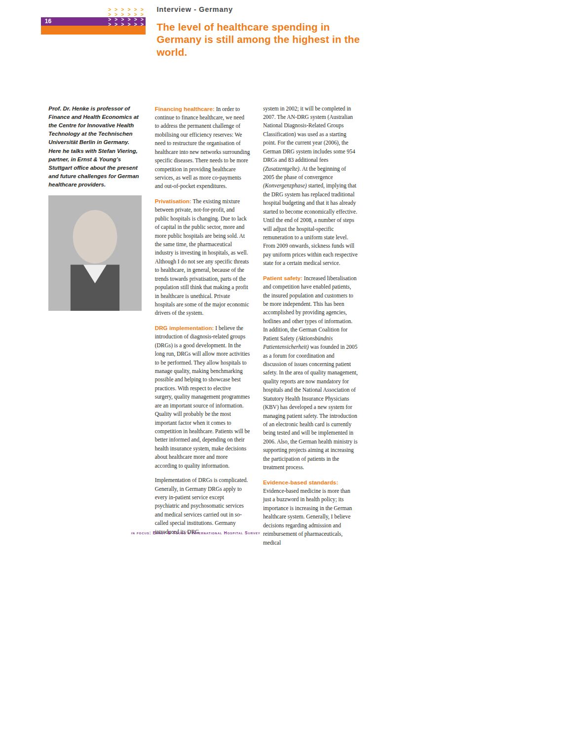16
> > > > > >
> > > > > >
> > > > > > >
> > > > > > >
Interview - Germany
The level of healthcare spending in Germany is still among the highest in the world.
Prof. Dr. Henke is professor of Finance and Health Economics at the Centre for Innovative Health Technology at the Technischen Universität Berlin in Germany.
Here he talks with Stefan Viering, partner, in Ernst & Young’s Stuttgart office about the present and future challenges for German healthcare providers.
Financing healthcare: In order to continue to finance healthcare, we need to address the permanent challenge of mobilising our efficiency reserves: We need to restructure the organisation of healthcare into new networks surrounding specific diseases. There needs to be more competition in providing healthcare services, as well as more co-payments and out-of-pocket expenditures.
Privatisation: The existing mixture between private, not-for-profit, and public hospitals is changing. Due to lack of capital in the public sector, more and more public hospitals are being sold. At the same time, the pharmaceutical industry is investing in hospitals, as well. Although I do not see any specific threats to healthcare, in general, because of the trends towards privatisation, parts of the population still think that making a profit in healthcare is unethical. Private hospitals are some of the major economic drivers of the system.
DRG implementation: I believe the introduction of diagnosis-related groups (DRGs) is a good development. In the long run, DRGs will allow more activities to be performed. They allow hospitals to manage quality, making benchmarking possible and helping to showcase best practices. With respect to elective surgery, quality management programmes are an important source of information. Quality will probably be the most important factor when it comes to competition in healthcare. Patients will be better informed and, depending on their health insurance system, make decisions about healthcare more and more according to quality information.
Implementation of DRGs is complicated. Generally, in Germany DRGs apply to every in-patient service except psychiatric and psychosomatic services and medical services carried out in so-called special institutions. Germany introduced its DRG
system in 2002; it will be completed in 2007. The AN-DRG system (Australian National Diagnosis-Related Groups Classification) was used as a starting point. For the current year (2006), the German DRG system includes some 954 DRGs and 83 additional fees (Zusatzentgelte). At the beginning of 2005 the phase of convergence (Konvergenzphase) started, implying that the DRG system has replaced traditional hospital budgeting and that it has already started to become economically effective. Until the end of 2008, a number of steps will adjust the hospital-specific remuneration to a uniform state level. From 2009 onwards, sickness funds will pay uniform prices within each respective state for a certain medical service.
Patient safety: Increased liberalisation and competition have enabled patients, the insured population and customers to be more independent. This has been accomplished by providing agencies, hotlines and other types of information. In addition, the German Coalition for Patient Safety (Aktionsbündnis Patientensicherheit) was founded in 2005 as a forum for coordination and discussion of issues concerning patient safety. In the area of quality management, quality reports are now mandatory for hospitals and the National Association of Statutory Health Insurance Physicians (KBV) has developed a new system for managing patient safety. The introduction of an electronic health card is currently being tested and will be implemented in 2006. Also, the German health ministry is supporting projects aiming at increasing the participation of patients in the treatment process.
Evidence-based standards: Evidence-based medicine is more than just a buzzword in health policy; its importance is increasing in the German healthcare system. Generally, I believe decisions regarding admission and reimbursement of pharmaceuticals, medical
in focus: Ernst & Young’s International Hospital Survey